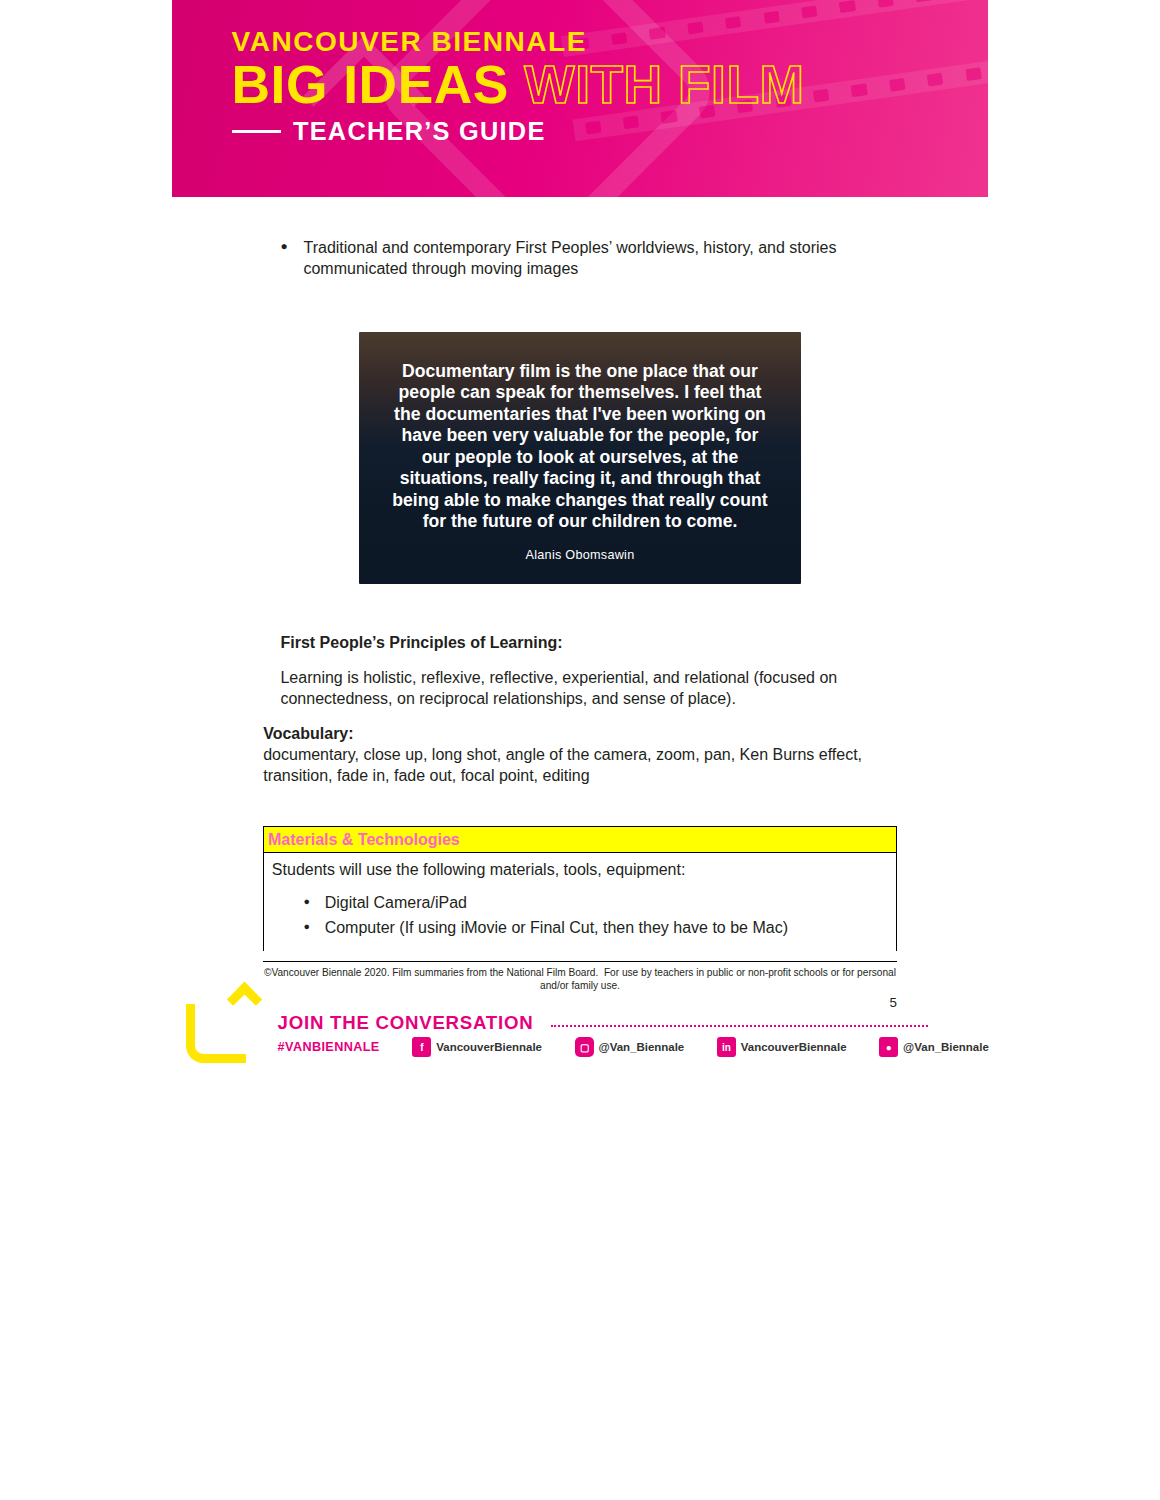VANCOUVER BIENNALE
BIG IDEAS WITH FILM
TEACHER’S GUIDE
Traditional and contemporary First Peoples’ worldviews, history, and stories communicated through moving images
Documentary film is the one place that our people can speak for themselves. I feel that the documentaries that I've been working on have been very valuable for the people, for our people to look at ourselves, at the situations, really facing it, and through that being able to make changes that really count for the future of our children to come.
Alanis Obomsawin
First People’s Principles of Learning:
Learning is holistic, reflexive, reflective, experiential, and relational (focused on connectedness, on reciprocal relationships, and sense of place).
Vocabulary:
documentary, close up, long shot, angle of the camera, zoom, pan, Ken Burns effect, transition, fade in, fade out, focal point, editing
Materials & Technologies
Students will use the following materials, tools, equipment:
Digital Camera/iPad
Computer (If using iMovie or Final Cut, then they have to be Mac)
©Vancouver Biennale 2020. Film summaries from the National Film Board. For use by teachers in public or non-profit schools or for personal and/or family use.
5
JOIN THE CONVERSATION
#VANBIENNALE f VancouverBiennale ▢@Van_Biennale in VancouverBiennale ●@Van_Biennale